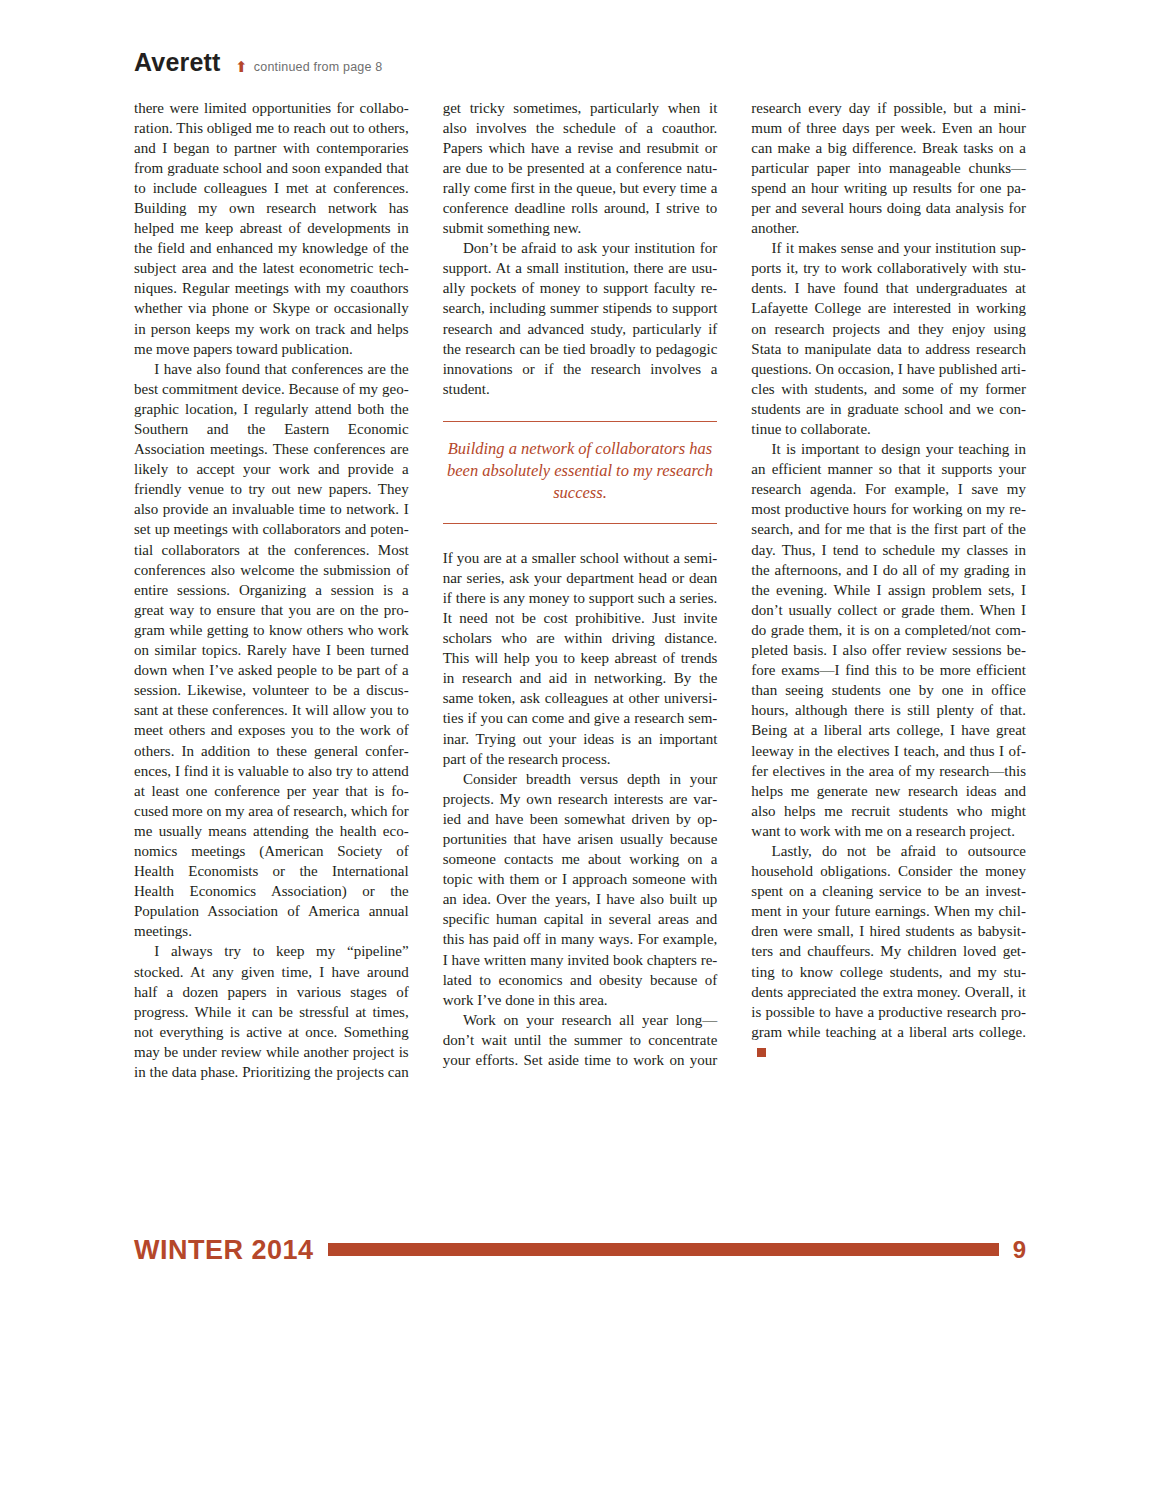Averett ⬆continued from page 8
there were limited opportunities for collaboration. This obliged me to reach out to others, and I began to partner with contemporaries from graduate school and soon expanded that to include colleagues I met at conferences. Building my own research network has helped me keep abreast of developments in the field and enhanced my knowledge of the subject area and the latest econometric techniques. Regular meetings with my coauthors whether via phone or Skype or occasionally in person keeps my work on track and helps me move papers toward publication.
I have also found that conferences are the best commitment device. Because of my geographic location, I regularly attend both the Southern and the Eastern Economic Association meetings. These conferences are likely to accept your work and provide a friendly venue to try out new papers. They also provide an invaluable time to network. I set up meetings with collaborators and potential collaborators at the conferences. Most conferences also welcome the submission of entire sessions. Organizing a session is a great way to ensure that you are on the program while getting to know others who work on similar topics. Rarely have I been turned down when I’ve asked people to be part of a session. Likewise, volunteer to be a discussant at these conferences. It will allow you to meet others and exposes you to the work of others. In addition to these general conferences, I find it is valuable to also try to attend at least one conference per year that is focused more on my area of research, which for me usually means attending the health economics meetings (American Society of Health Economists or the International Health Economics Association) or the Population Association of America annual meetings.
I always try to keep my “pipeline” stocked. At any given time, I have around half a dozen papers in various stages of progress. While it can be stressful at times, not everything is active at once. Something may be under review while another project is in the data phase. Prioritizing the projects can get tricky sometimes, particularly when it also involves the schedule of a coauthor. Papers which have a revise and resubmit or are due to be presented at a conference naturally come first in the queue, but every time a conference deadline rolls around, I strive to submit something new.
Don’t be afraid to ask your institution for support. At a small institution, there are usually pockets of money to support faculty research, including summer stipends to support research and advanced study, particularly if the research can be tied broadly to pedagogic innovations or if the research involves a student.
Building a network of collaborators has been absolutely essential to my research success.
If you are at a smaller school without a seminar series, ask your department head or dean if there is any money to support such a series. It need not be cost prohibitive. Just invite scholars who are within driving distance. This will help you to keep abreast of trends in research and aid in networking. By the same token, ask colleagues at other universities if you can come and give a research seminar. Trying out your ideas is an important part of the research process.
Consider breadth versus depth in your projects. My own research interests are varied and have been somewhat driven by opportunities that have arisen usually because someone contacts me about working on a topic with them or I approach someone with an idea. Over the years, I have also built up specific human capital in several areas and this has paid off in many ways. For example, I have written many invited book chapters related to economics and obesity because of work I’ve done in this area.
Work on your research all year long—don’t wait until the summer to concentrate your efforts. Set aside time to work on your research every day if possible, but a minimum of three days per week. Even an hour can make a big difference. Break tasks on a particular paper into manageable chunks—spend an hour writing up results for one paper and several hours doing data analysis for another.
If it makes sense and your institution supports it, try to work collaboratively with students. I have found that undergraduates at Lafayette College are interested in working on research projects and they enjoy using Stata to manipulate data to address research questions. On occasion, I have published articles with students, and some of my former students are in graduate school and we continue to collaborate.
It is important to design your teaching in an efficient manner so that it supports your research agenda. For example, I save my most productive hours for working on my research, and for me that is the first part of the day. Thus, I tend to schedule my classes in the afternoons, and I do all of my grading in the evening. While I assign problem sets, I don’t usually collect or grade them. When I do grade them, it is on a completed/not completed basis. I also offer review sessions before exams—I find this to be more efficient than seeing students one by one in office hours, although there is still plenty of that. Being at a liberal arts college, I have great leeway in the electives I teach, and thus I offer electives in the area of my research—this helps me generate new research ideas and also helps me recruit students who might want to work with me on a research project.
Lastly, do not be afraid to outsource household obligations. Consider the money spent on a cleaning service to be an investment in your future earnings. When my children were small, I hired students as babysitters and chauffeurs. My children loved getting to know college students, and my students appreciated the extra money. Overall, it is possible to have a productive research program while teaching at a liberal arts college.
WINTER 2014 9